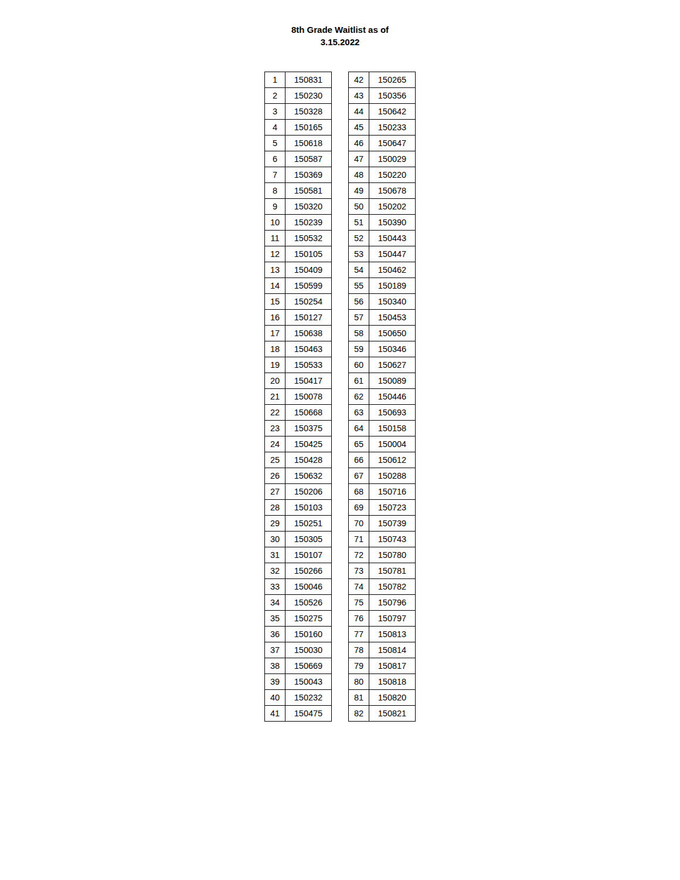8th Grade Waitlist as of
3.15.2022
| 1 | 150831 |
| 2 | 150230 |
| 3 | 150328 |
| 4 | 150165 |
| 5 | 150618 |
| 6 | 150587 |
| 7 | 150369 |
| 8 | 150581 |
| 9 | 150320 |
| 10 | 150239 |
| 11 | 150532 |
| 12 | 150105 |
| 13 | 150409 |
| 14 | 150599 |
| 15 | 150254 |
| 16 | 150127 |
| 17 | 150638 |
| 18 | 150463 |
| 19 | 150533 |
| 20 | 150417 |
| 21 | 150078 |
| 22 | 150668 |
| 23 | 150375 |
| 24 | 150425 |
| 25 | 150428 |
| 26 | 150632 |
| 27 | 150206 |
| 28 | 150103 |
| 29 | 150251 |
| 30 | 150305 |
| 31 | 150107 |
| 32 | 150266 |
| 33 | 150046 |
| 34 | 150526 |
| 35 | 150275 |
| 36 | 150160 |
| 37 | 150030 |
| 38 | 150669 |
| 39 | 150043 |
| 40 | 150232 |
| 41 | 150475 |
| 42 | 150265 |
| 43 | 150356 |
| 44 | 150642 |
| 45 | 150233 |
| 46 | 150647 |
| 47 | 150029 |
| 48 | 150220 |
| 49 | 150678 |
| 50 | 150202 |
| 51 | 150390 |
| 52 | 150443 |
| 53 | 150447 |
| 54 | 150462 |
| 55 | 150189 |
| 56 | 150340 |
| 57 | 150453 |
| 58 | 150650 |
| 59 | 150346 |
| 60 | 150627 |
| 61 | 150089 |
| 62 | 150446 |
| 63 | 150693 |
| 64 | 150158 |
| 65 | 150004 |
| 66 | 150612 |
| 67 | 150288 |
| 68 | 150716 |
| 69 | 150723 |
| 70 | 150739 |
| 71 | 150743 |
| 72 | 150780 |
| 73 | 150781 |
| 74 | 150782 |
| 75 | 150796 |
| 76 | 150797 |
| 77 | 150813 |
| 78 | 150814 |
| 79 | 150817 |
| 80 | 150818 |
| 81 | 150820 |
| 82 | 150821 |